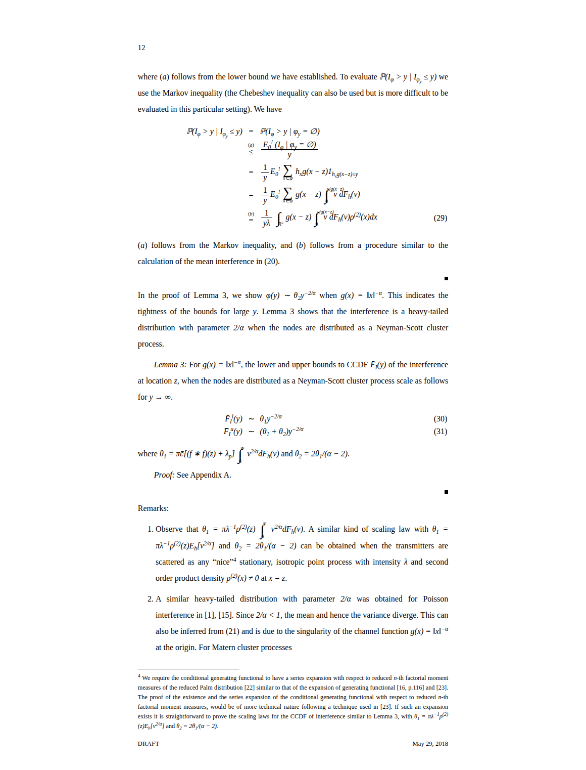12
where (a) follows from the lower bound we have established. To evaluate ℙ(Iφ > y | Iφy ≤ y) we use the Markov inequality (the Chebeshev inequality can also be used but is more difficult to be evaluated in this particular setting). We have
| ℙ(I φ > y / I φ y ≤ y) | = | ℙ(I φ > y / φ y = ∅) | |
| | ( a ) ≤ | E 0 ! (I φ / φ y = ∅) y | |
| | = | 1 y E 0 ! ∑ x∈φ h x g(x − z)1 h x g(x−z)≤y | |
| | = | 1 y E 0 ! ∑ x∈φ g(x − z) y/g(x−z) ∫ 0 ν d F h (ν) | |
| | ( b ) = | 1 yλ ∫ ℝ 2 g(x − z) y/g(x−z) ∫ 0 ν d F h (ν)ρ (2) (x)dx | (29) |
(a) follows from the Markov inequality, and (b) follows from a procedure similar to the calculation of the mean interference in (20).
In the proof of Lemma 3, we show φ(y) ∼ θ2y−2/α when g(x) = ‖x‖−α. This indicates the tightness of the bounds for large y. Lemma 3 shows that the interference is a heavy-tailed distribution with parameter 2/α when the nodes are distributed as a Neyman-Scott cluster process.
Lemma 3: For g(x) = ‖x‖−α, the lower and upper bounds to CCDF F̄I(y) of the interference at location z, when the nodes are distributed as a Neyman-Scott cluster process scale as follows for y → ∞.
| F̄ I l (y) | ∼ | θ 1 y −2/α | (30) |
| F̄ I u (y) | ∼ | (θ 1 + θ 2 )y −2/α | (31) |
where θ1 = πc̄[(f ∗ f)(z) + λp] ∞∫0 ν2/αdFh(ν) and θ2 = 2θ1/(α − 2).
Proof: See Appendix A.
Remarks:
Observe that θ1 = πλ−1ρ(2)(z) ∞∫0 ν2/αdFh(ν). A similar kind of scaling law with θ1 = πλ−1ρ(2)(z)Eh[ν2/α] and θ2 = 2θ1/(α − 2) can be obtained when the transmitters are scattered as any “nice”4 stationary, isotropic point process with intensity λ and second order product density ρ(2)(x) ≠ 0 at x = z.
A similar heavy-tailed distribution with parameter 2/α was obtained for Poisson interference in [1], [15]. Since 2/α < 1, the mean and hence the variance diverge. This can also be inferred from (21) and is due to the singularity of the channel function g(x) = ‖x‖−α at the origin. For Matern cluster processes
4 We require the conditional generating functional to have a series expansion with respect to reduced n-th factorial moment measures of the reduced Palm distribution [22] similar to that of the expansion of generating functional [16, p.116] and [23]. The proof of the existence and the series expansion of the conditional generating functional with respect to reduced n-th factorial moment measures, would be of more technical nature following a technique used in [23]. If such an expansion exists it is straightforward to prove the scaling laws for the CCDF of interference similar to Lemma 3, with θ1 = πλ−1ρ(2)(z)Eh[ν2/α] and θ2 = 2θ1/(α − 2).
DRAFT
May 29, 2018